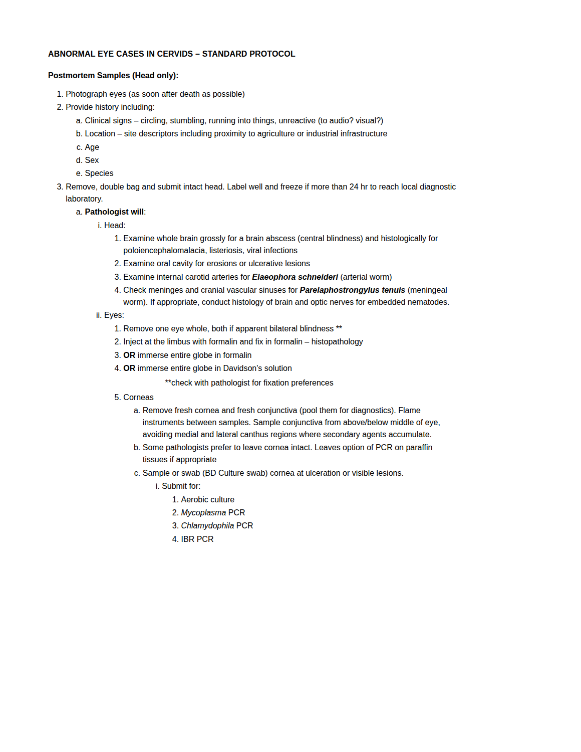Abnormal Eye Cases in Cervids – Standard Protocol
Postmortem Samples (Head only):
Photograph eyes (as soon after death as possible)
Provide history including:
Clinical signs – circling, stumbling, running into things, unreactive (to audio? visual?)
Location – site descriptors including proximity to agriculture or industrial infrastructure
Age
Sex
Species
Remove, double bag and submit intact head. Label well and freeze if more than 24 hr to reach local diagnostic laboratory.
Pathologist will:
Head:
Examine whole brain grossly for a brain abscess (central blindness) and histologically for poloiencephalomalacia, listeriosis, viral infections
Examine oral cavity for erosions or ulcerative lesions
Examine internal carotid arteries for Elaeophora schneideri (arterial worm)
Check meninges and cranial vascular sinuses for Parelaphostrongylus tenuis (meningeal worm). If appropriate, conduct histology of brain and optic nerves for embedded nematodes.
Eyes:
Remove one eye whole, both if apparent bilateral blindness **
Inject at the limbus with formalin and fix in formalin – histopathology
OR immerse entire globe in formalin
OR immerse entire globe in Davidson's solution
**check with pathologist for fixation preferences
Corneas
Remove fresh cornea and fresh conjunctiva (pool them for diagnostics). Flame instruments between samples. Sample conjunctiva from above/below middle of eye, avoiding medial and lateral canthus regions where secondary agents accumulate.
Some pathologists prefer to leave cornea intact. Leaves option of PCR on paraffin tissues if appropriate
Sample or swab (BD Culture swab) cornea at ulceration or visible lesions.
Submit for:
Aerobic culture
Mycoplasma PCR
Chlamydophila PCR
IBR PCR